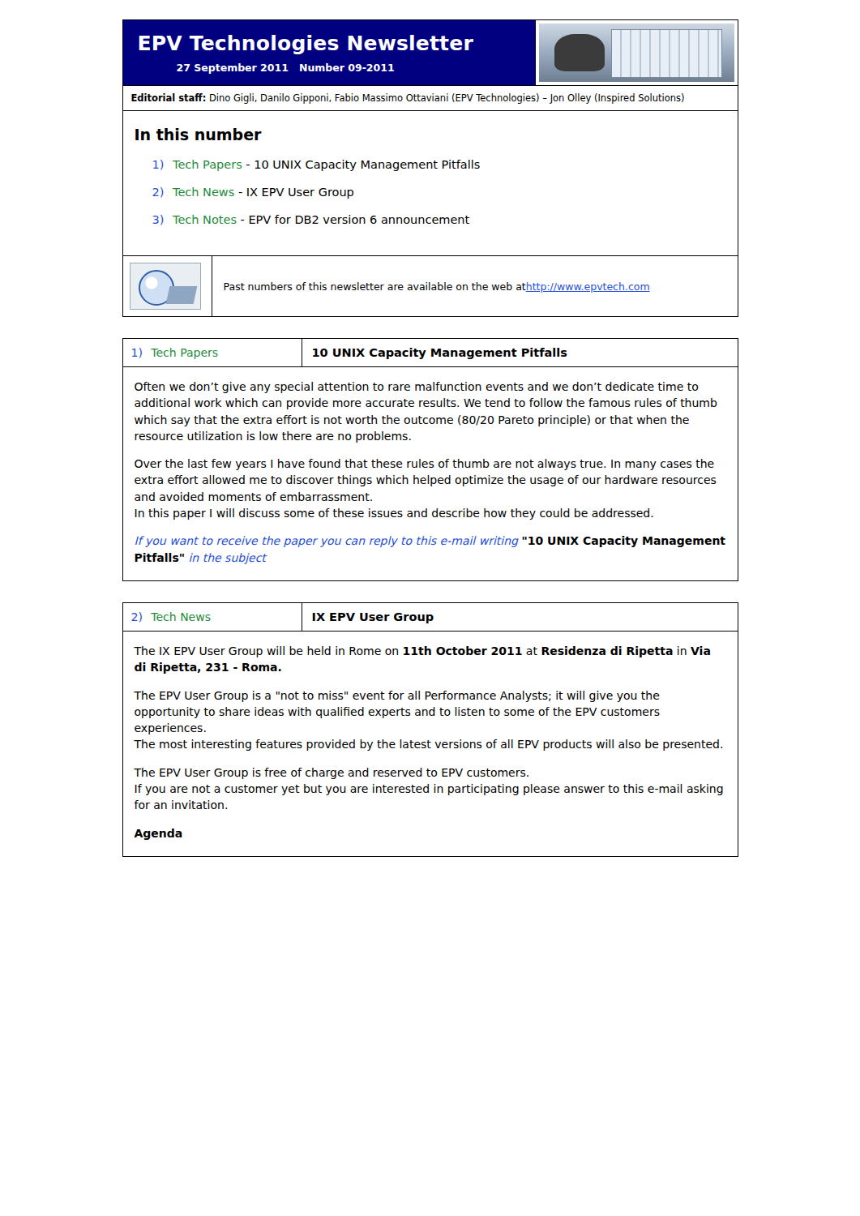EPV Technologies Newsletter
27 September 2011 Number 09-2011
Editorial staff: Dino Gigli, Danilo Gipponi, Fabio Massimo Ottaviani (EPV Technologies) – Jon Olley (Inspired Solutions)
In this number
1) Tech Papers - 10 UNIX Capacity Management Pitfalls
2) Tech News - IX EPV User Group
3) Tech Notes - EPV for DB2 version 6 announcement
Past numbers of this newsletter are available on the web at http://www.epvtech.com
1) Tech Papers
10 UNIX Capacity Management Pitfalls
Often we don’t give any special attention to rare malfunction events and we don’t dedicate time to additional work which can provide more accurate results. We tend to follow the famous rules of thumb which say that the extra effort is not worth the outcome (80/20 Pareto principle) or that when the resource utilization is low there are no problems.
Over the last few years I have found that these rules of thumb are not always true. In many cases the extra effort allowed me to discover things which helped optimize the usage of our hardware resources and avoided moments of embarrassment.
In this paper I will discuss some of these issues and describe how they could be addressed.
If you want to receive the paper you can reply to this e-mail writing "10 UNIX Capacity Management Pitfalls" in the subject
2) Tech News
IX EPV User Group
The IX EPV User Group will be held in Rome on 11th October 2011 at Residenza di Ripetta in Via di Ripetta, 231 - Roma.
The EPV User Group is a "not to miss" event for all Performance Analysts; it will give you the opportunity to share ideas with qualified experts and to listen to some of the EPV customers experiences.
The most interesting features provided by the latest versions of all EPV products will also be presented.
The EPV User Group is free of charge and reserved to EPV customers.
If you are not a customer yet but you are interested in participating please answer to this e-mail asking for an invitation.
Agenda